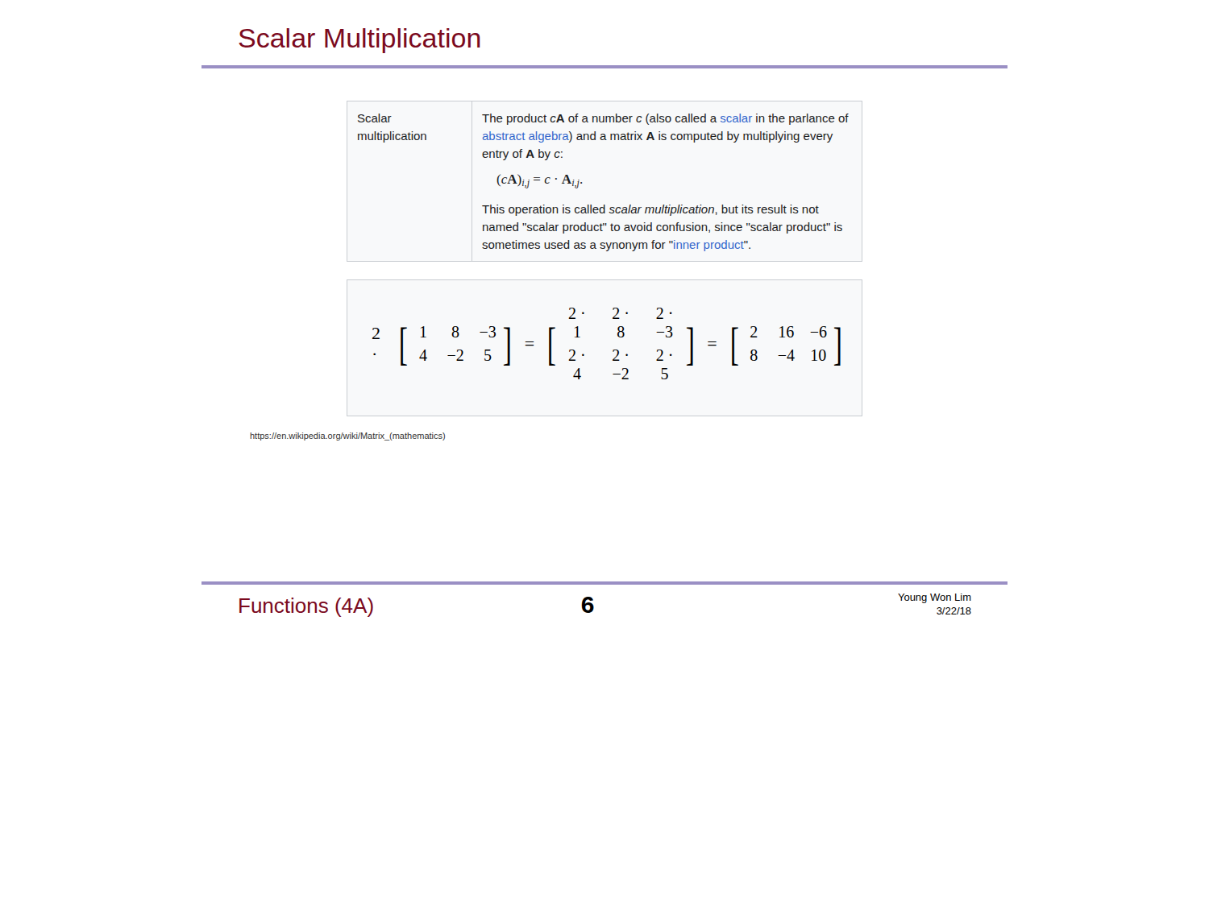Scalar Multiplication
| Scalar multiplication | The product c A of a number c (also called a scalar in the parlance of abstract algebra ) and a matrix A is computed by multiplying every entry of A by c : ( c A ) i,j = c · A i,j . This operation is called scalar multiplication , but its result is not named "scalar product" to avoid confusion, since "scalar product" is sometimes used as a synonym for " inner product ". |
2 · [ 18−3 4−25 ] = [ 2 · 12 · 82 · −3 2 · 42 · −22 · 5 ] = [ 216−6 8−410 ]
https://en.wikipedia.org/wiki/Matrix_(mathematics)
Functions (4A)
6
Young Won Lim
3/22/18